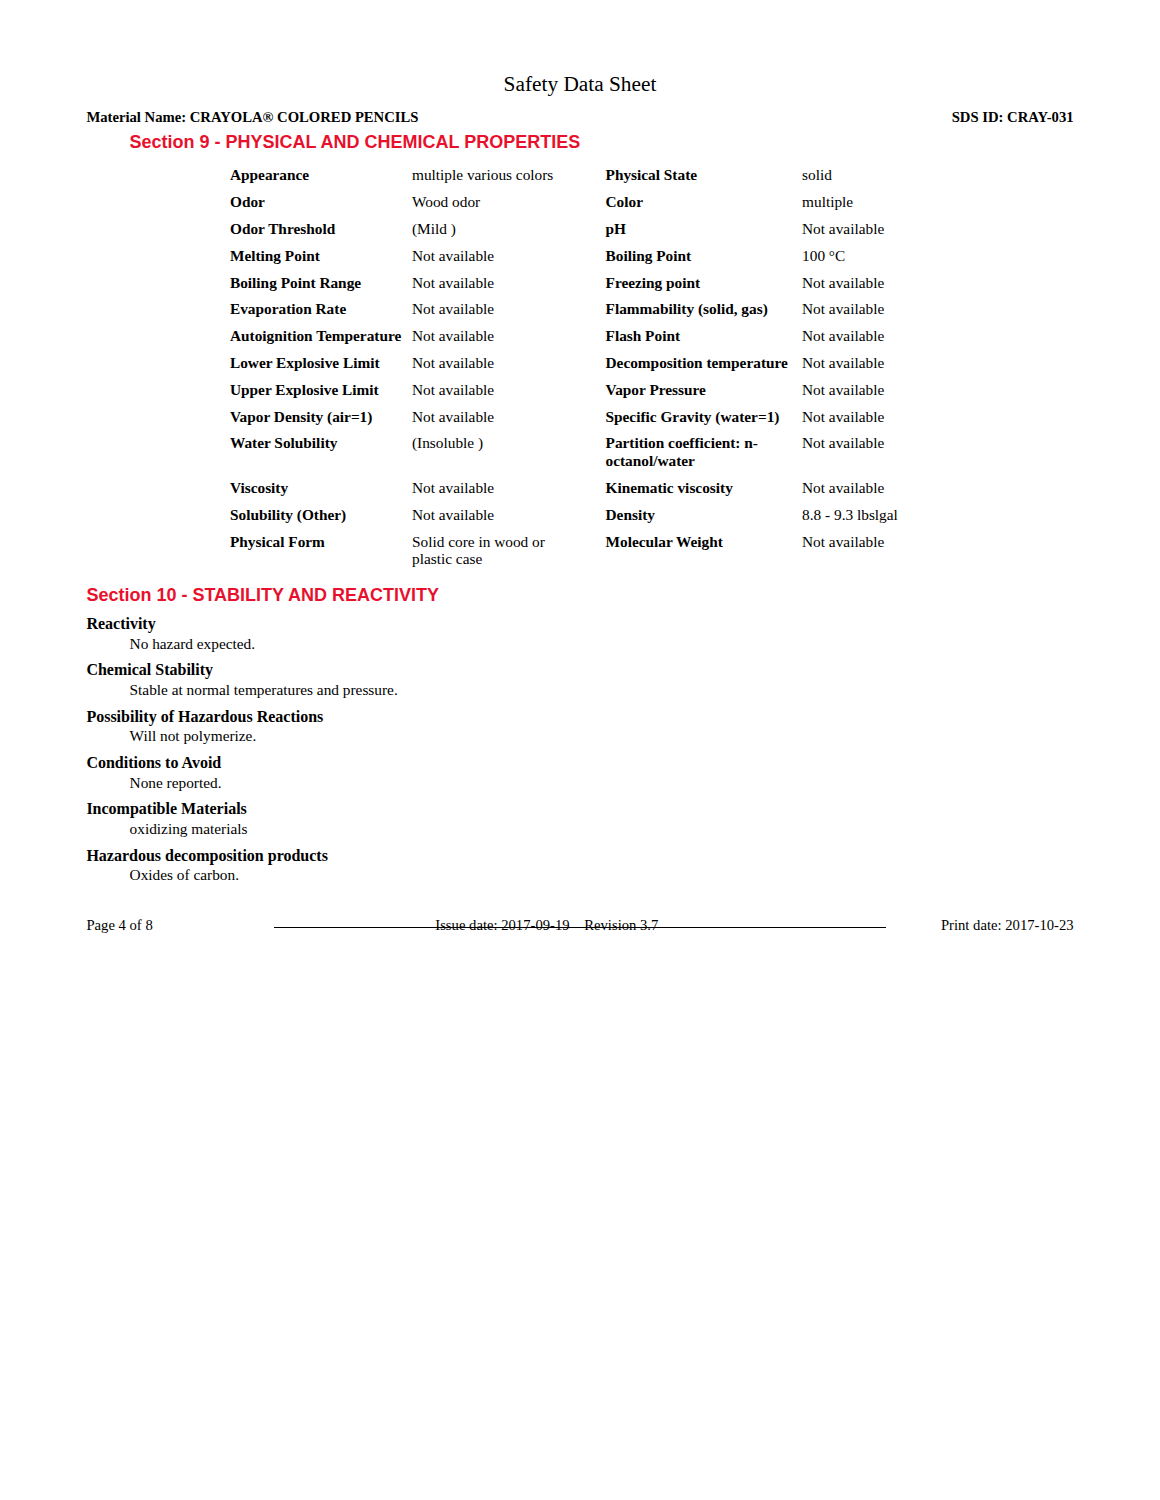Safety Data Sheet
Material Name: CRAYOLA® COLORED PENCILS SDS ID: CRAY-031
Section 9 - PHYSICAL AND CHEMICAL PROPERTIES
| Appearance | multiple various colors | Physical State | solid |
| Odor | Wood odor | Color | multiple |
| Odor Threshold | (Mild ) | pH | Not available |
| Melting Point | Not available | Boiling Point | 100 °C |
| Boiling Point Range | Not available | Freezing point | Not available |
| Evaporation Rate | Not available | Flammability (solid, gas) | Not available |
| Autoignition Temperature | Not available | Flash Point | Not available |
| Lower Explosive Limit | Not available | Decomposition temperature | Not available |
| Upper Explosive Limit | Not available | Vapor Pressure | Not available |
| Vapor Density (air=1) | Not available | Specific Gravity (water=1) | Not available |
| Water Solubility | (Insoluble ) | Partition coefficient: n-octanol/water | Not available |
| Viscosity | Not available | Kinematic viscosity | Not available |
| Solubility (Other) | Not available | Density | 8.8 - 9.3 lbslgal |
| Physical Form | Solid core in wood or plastic case | Molecular Weight | Not available |
Section 10 - STABILITY AND REACTIVITY
Reactivity
No hazard expected.
Chemical Stability
Stable at normal temperatures and pressure.
Possibility of Hazardous Reactions
Will not polymerize.
Conditions to Avoid
None reported.
Incompatible Materials
oxidizing materials
Hazardous decomposition products
Oxides of carbon.
Page 4 of 8 Issue date: 2017-09-19 Revision 3.7 Print date: 2017-10-23